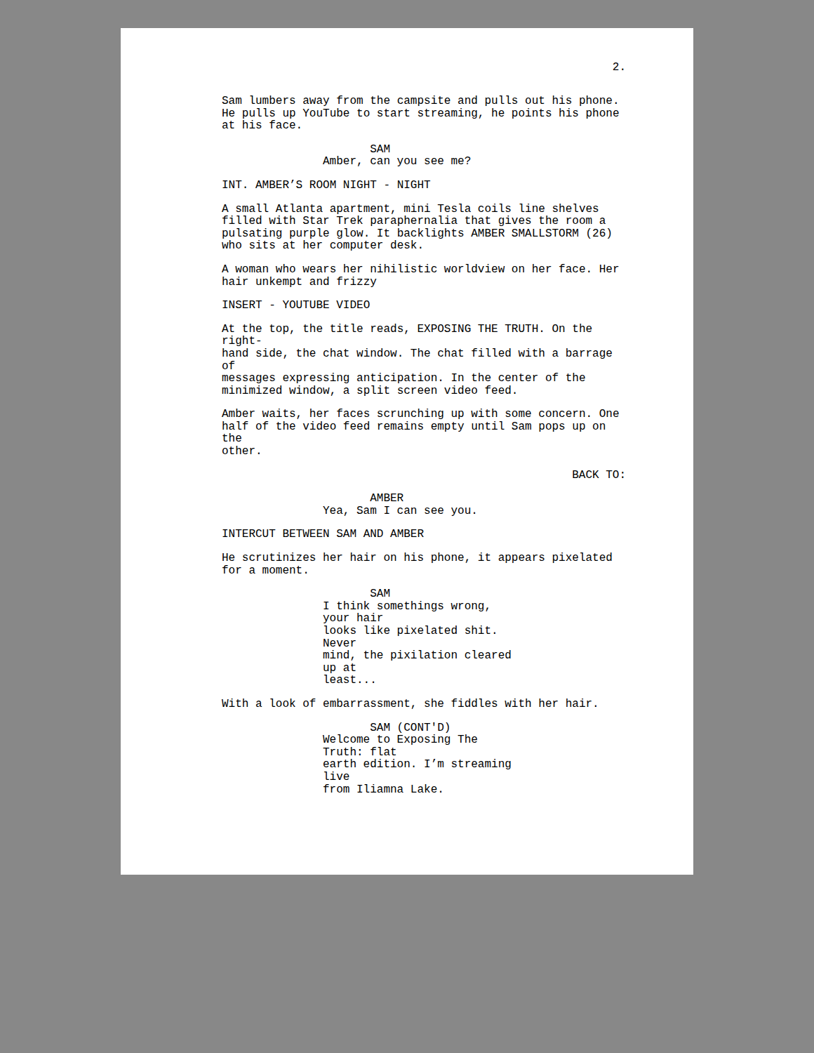2.
Sam lumbers away from the campsite and pulls out his phone. He pulls up YouTube to start streaming, he points his phone at his face.
SAM
Amber, can you see me?
INT. AMBER’S ROOM NIGHT - NIGHT
A small Atlanta apartment, mini Tesla coils line shelves filled with Star Trek paraphernalia that gives the room a pulsating purple glow. It backlights AMBER SMALLSTORM (26) who sits at her computer desk.
A woman who wears her nihilistic worldview on her face. Her hair unkempt and frizzy
INSERT - YOUTUBE VIDEO
At the top, the title reads, EXPOSING THE TRUTH. On the right- hand side, the chat window. The chat filled with a barrage of messages expressing anticipation. In the center of the minimized window, a split screen video feed.
Amber waits, her faces scrunching up with some concern. One half of the video feed remains empty until Sam pops up on the other.
BACK TO:
AMBER
Yea, Sam I can see you.
INTERCUT BETWEEN SAM AND AMBER
He scrutinizes her hair on his phone, it appears pixelated for a moment.
SAM
I think somethings wrong, your hair looks like pixelated shit. Never mind, the pixilation cleared up at least...
With a look of embarrassment, she fiddles with her hair.
SAM (CONT'D)
Welcome to Exposing The Truth: flat earth edition. I’m streaming live from Iliamna Lake.